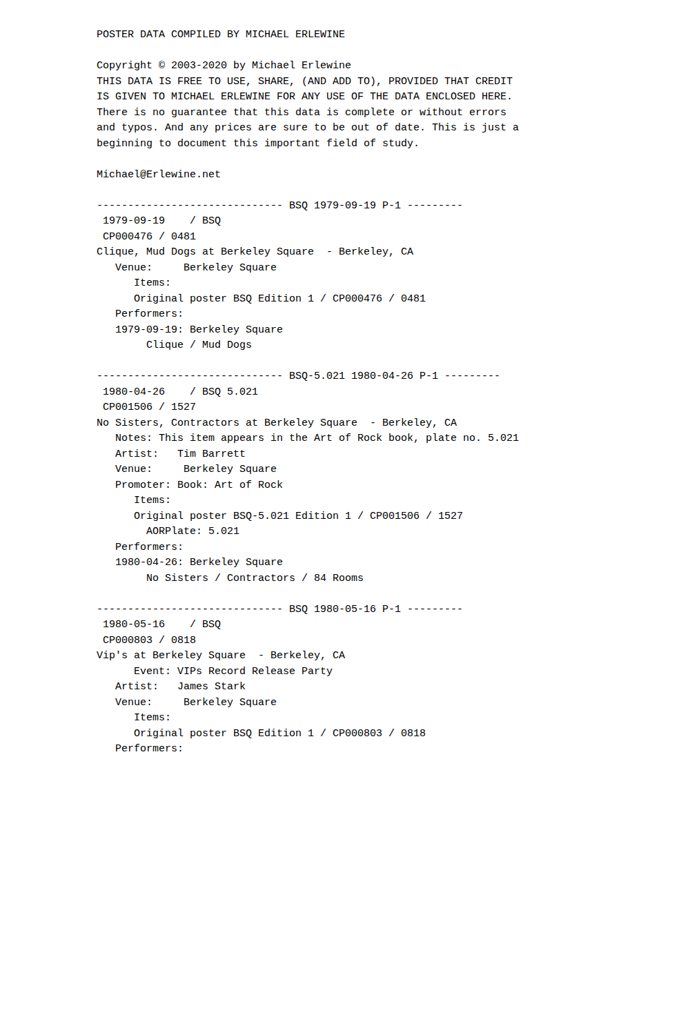POSTER DATA COMPILED BY MICHAEL ERLEWINE

Copyright © 2003-2020 by Michael Erlewine
THIS DATA IS FREE TO USE, SHARE, (AND ADD TO), PROVIDED THAT CREDIT
IS GIVEN TO MICHAEL ERLEWINE FOR ANY USE OF THE DATA ENCLOSED HERE.
There is no guarantee that this data is complete or without errors
and typos. And any prices are sure to be out of date. This is just a
beginning to document this important field of study.

Michael@Erlewine.net

------------------------------ BSQ 1979-09-19 P-1 ---------
 1979-09-19    / BSQ
 CP000476 / 0481
Clique, Mud Dogs at Berkeley Square  - Berkeley, CA
   Venue:     Berkeley Square
      Items:
      Original poster BSQ Edition 1 / CP000476 / 0481
   Performers:
   1979-09-19: Berkeley Square
        Clique / Mud Dogs

------------------------------ BSQ-5.021 1980-04-26 P-1 ---------
 1980-04-26    / BSQ 5.021
 CP001506 / 1527
No Sisters, Contractors at Berkeley Square  - Berkeley, CA
   Notes: This item appears in the Art of Rock book, plate no. 5.021
   Artist:   Tim Barrett
   Venue:     Berkeley Square
   Promoter: Book: Art of Rock
      Items:
      Original poster BSQ-5.021 Edition 1 / CP001506 / 1527
        AORPlate: 5.021
   Performers:
   1980-04-26: Berkeley Square
        No Sisters / Contractors / 84 Rooms

------------------------------ BSQ 1980-05-16 P-1 ---------
 1980-05-16    / BSQ
 CP000803 / 0818
Vip's at Berkeley Square  - Berkeley, CA
      Event: VIPs Record Release Party
   Artist:   James Stark
   Venue:     Berkeley Square
      Items:
      Original poster BSQ Edition 1 / CP000803 / 0818
   Performers: